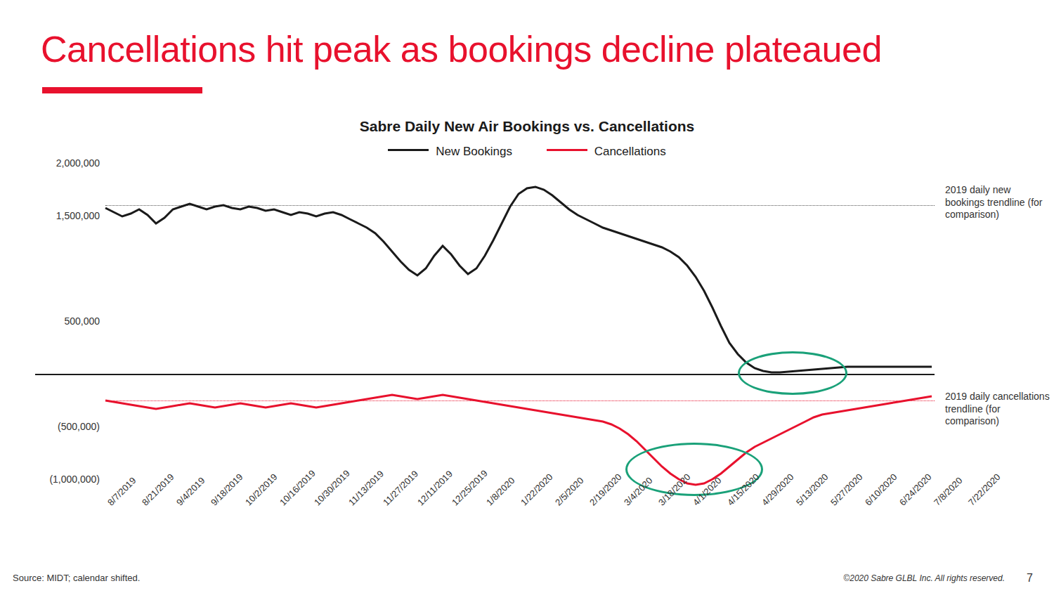Cancellations hit peak as bookings decline plateaued
Sabre Daily New Air Bookings vs. Cancellations
New Bookings Cancellations
2,000,000
1,500,000
500,000
(500,000)
(1,000,000)
2019 daily new bookings trendline (for comparison)
2019 daily cancellations trendline (for comparison)
8/7/2019 8/21/2019 9/4/2019 9/18/2019 10/2/2019 10/16/2019 10/30/2019 11/13/2019 11/27/2019 12/11/2019 12/25/2019 1/8/2020 1/22/2020 2/5/2020 2/19/2020 3/4/2020 3/18/2020 4/1/2020 4/15/2020 4/29/2020 5/13/2020 5/27/2020 6/10/2020 6/24/2020 7/8/2020 7/22/2020
Source: MIDT; calendar shifted.
©2020 Sabre GLBL Inc. All rights reserved.
7